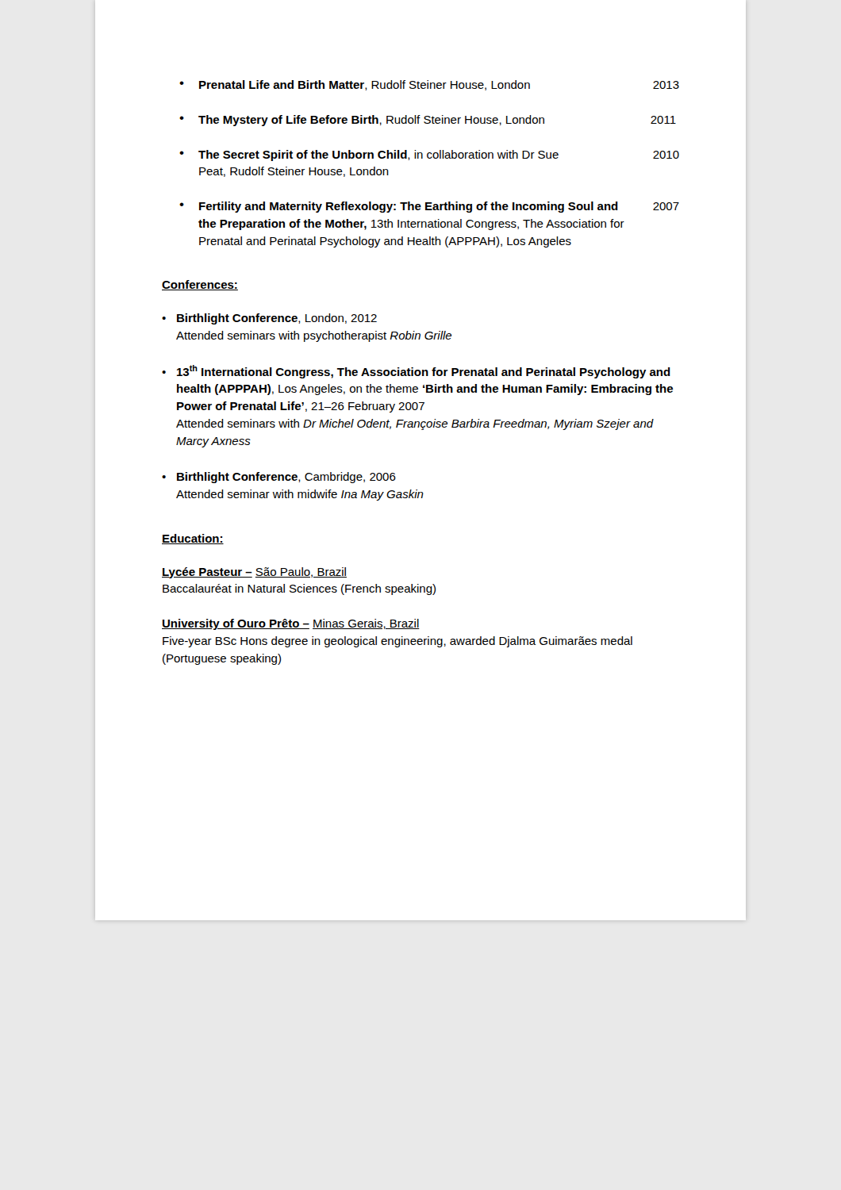Prenatal Life and Birth Matter, Rudolf Steiner House, London
2013
The Mystery of Life Before Birth, Rudolf Steiner House, London
2011
The Secret Spirit of the Unborn Child, in collaboration with Dr Sue
Peat, Rudolf Steiner House, London
2010
Fertility and Maternity Reflexology: The Earthing of the Incoming Soul and the Preparation of the Mother, 13th International Congress, The Association for Prenatal and Perinatal Psychology and Health (APPPAH), Los Angeles
2007
Conferences:
Birthlight Conference, London, 2012
Attended seminars with psychotherapist Robin Grille
13th International Congress, The Association for Prenatal and Perinatal Psychology and health (APPPAH), Los Angeles, on the theme ‘Birth and the Human Family: Embracing the Power of Prenatal Life’, 21–26 February 2007
Attended seminars with Dr Michel Odent, Françoise Barbira Freedman, Myriam Szejer and Marcy Axness
Birthlight Conference, Cambridge, 2006
Attended seminar with midwife Ina May Gaskin
Education:
Lycée Pasteur – São Paulo, Brazil
Baccalauréat in Natural Sciences (French speaking)
University of Ouro Prêto – Minas Gerais, Brazil
Five-year BSc Hons degree in geological engineering, awarded Djalma Guimarães medal (Portuguese speaking)